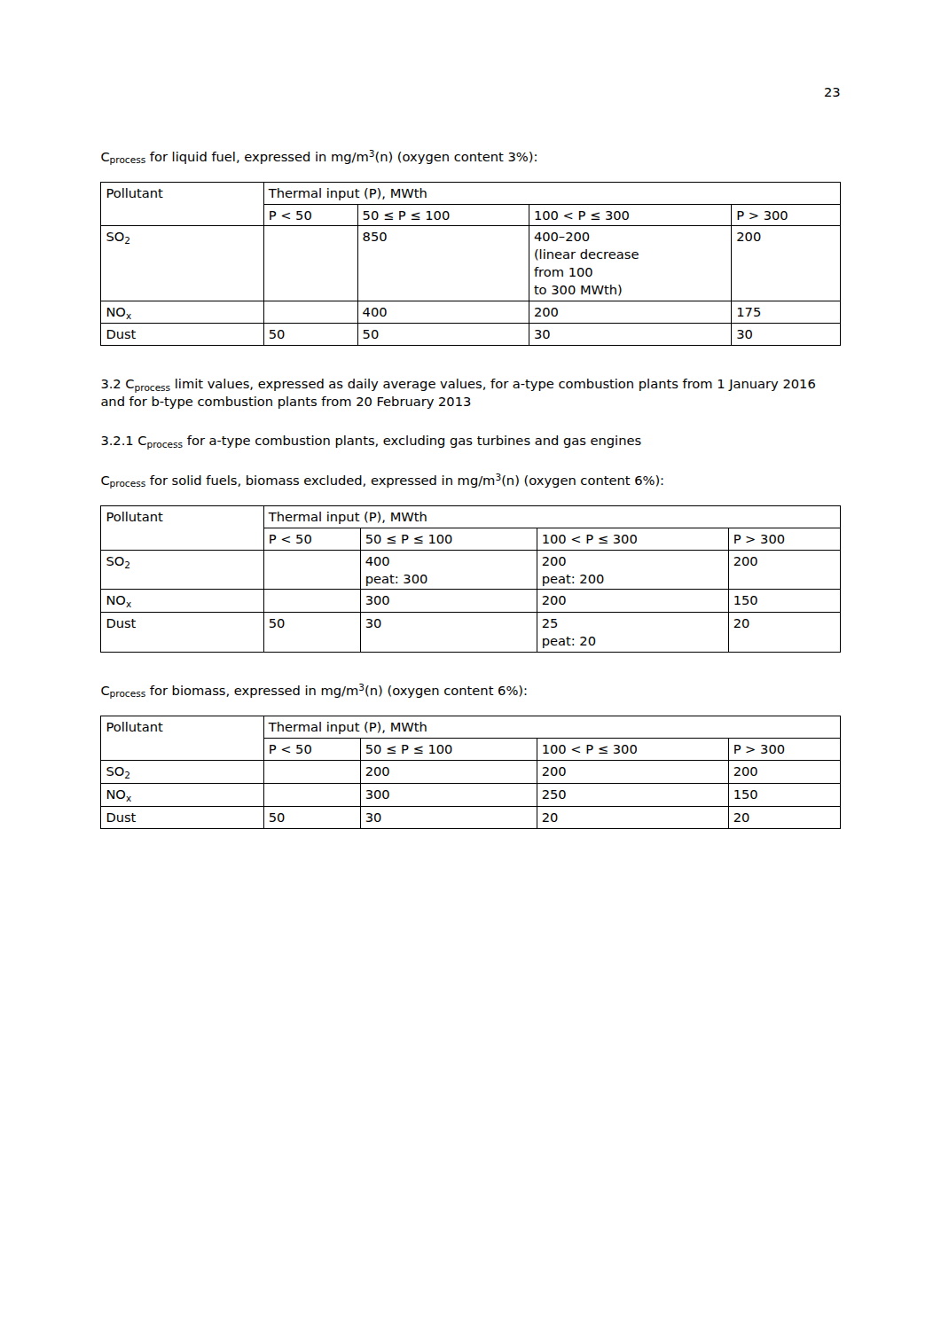23
Cprocess for liquid fuel, expressed in mg/m3(n) (oxygen content 3%):
| Pollutant | Thermal input (P), MWth |
| P < 50 | 50 ≤ P ≤ 100 | 100 < P ≤ 300 | P > 300 |
| SO 2 | | 850 | 400–200 (linear decrease from 100 to 300 MWth) | 200 |
| NO x | | 400 | 200 | 175 |
| Dust | 50 | 50 | 30 | 30 |
3.2 Cprocess limit values, expressed as daily average values, for a-type combustion plants from 1 January 2016 and for b-type combustion plants from 20 February 2013
3.2.1 Cprocess for a-type combustion plants, excluding gas turbines and gas engines
Cprocess for solid fuels, biomass excluded, expressed in mg/m3(n) (oxygen content 6%):
| Pollutant | Thermal input (P), MWth |
| P < 50 | 50 ≤ P ≤ 100 | 100 < P ≤ 300 | P > 300 |
| SO 2 | | 400 peat: 300 | 200 peat: 200 | 200 |
| NO x | | 300 | 200 | 150 |
| Dust | 50 | 30 | 25 peat: 20 | 20 |
Cprocess for biomass, expressed in mg/m3(n) (oxygen content 6%):
| Pollutant | Thermal input (P), MWth |
| P < 50 | 50 ≤ P ≤ 100 | 100 < P ≤ 300 | P > 300 |
| SO 2 | | 200 | 200 | 200 |
| NO x | | 300 | 250 | 150 |
| Dust | 50 | 30 | 20 | 20 |